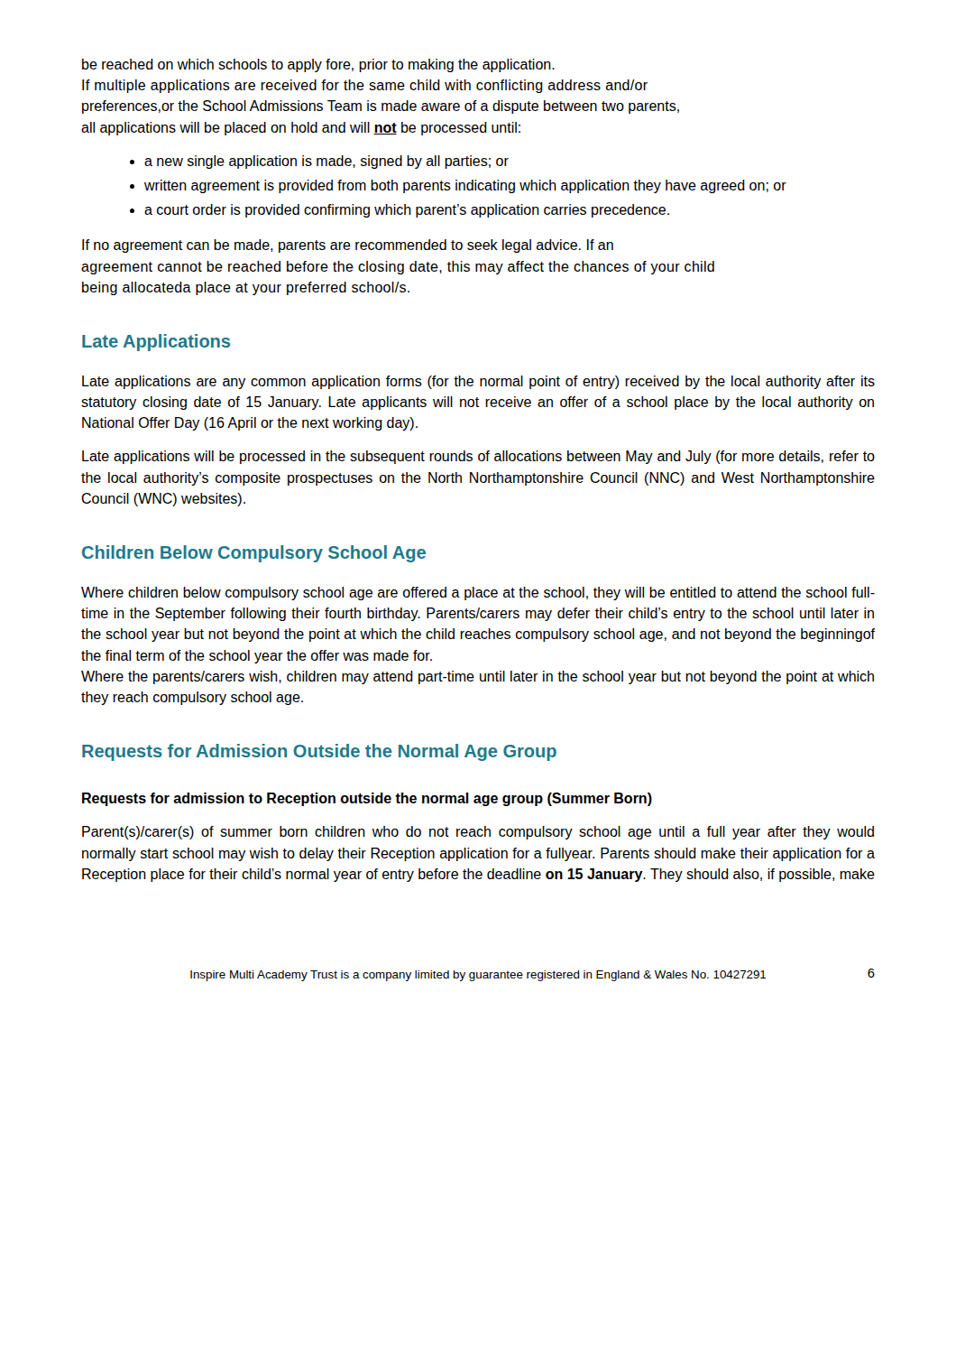be reached on which schools to apply fore, prior to making the application.
If multiple applications are received for the same child with conflicting address and/or
preferences,or the School Admissions Team is made aware of a dispute between two parents,
all applications will be placed on hold and will not be processed until:
a new single application is made, signed by all parties; or
written agreement is provided from both parents indicating which application they have agreed on; or
a court order is provided confirming which parent’s application carries precedence.
If no agreement can be made, parents are recommended to seek legal advice. If an
agreement cannot be reached before the closing date, this may affect the chances of your child
being allocateda place at your preferred school/s.
Late Applications
Late applications are any common application forms (for the normal point of entry) received by the local authority after its statutory closing date of 15 January. Late applicants will not receive an offer of a school place by the local authority on National Offer Day (16 April or the next working day).
Late applications will be processed in the subsequent rounds of allocations between May and July (for more details, refer to the local authority’s composite prospectuses on the North Northamptonshire Council (NNC) and West Northamptonshire Council (WNC) websites).
Children Below Compulsory School Age
Where children below compulsory school age are offered a place at the school, they will be entitled to attend the school full-time in the September following their fourth birthday. Parents/carers may defer their child’s entry to the school until later in the school year but not beyond the point at which the child reaches compulsory school age, and not beyond the beginningof the final term of the school year the offer was made for.
Where the parents/carers wish, children may attend part-time until later in the school year but not beyond the point at which they reach compulsory school age.
Requests for Admission Outside the Normal Age Group
Requests for admission to Reception outside the normal age group (Summer Born)
Parent(s)/carer(s) of summer born children who do not reach compulsory school age until a full year after they would normally start school may wish to delay their Reception application for a fullyear. Parents should make their application for a Reception place for their child’s normal year of entry before the deadline on 15 January. They should also, if possible, make
Inspire Multi Academy Trust is a company limited by guarantee registered in England & Wales No. 10427291 6